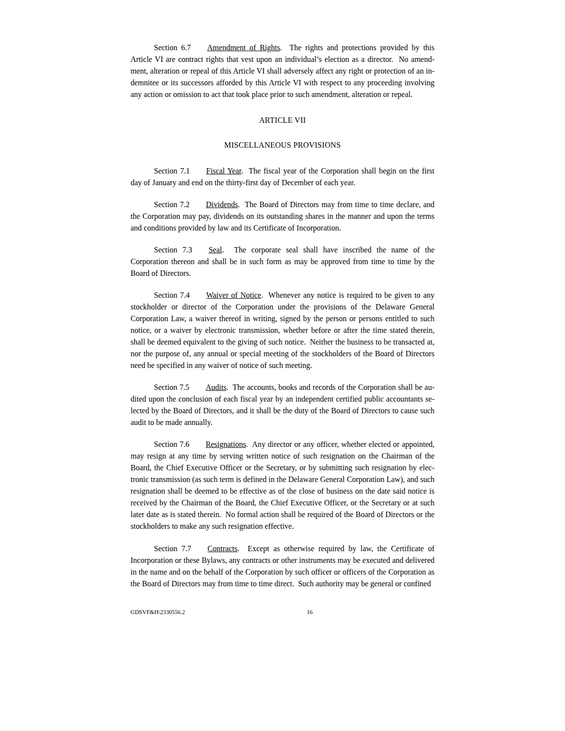Section 6.7 Amendment of Rights. The rights and protections provided by this Article VI are contract rights that vest upon an individual’s election as a director. No amendment, alteration or repeal of this Article VI shall adversely affect any right or protection of an indemnitee or its successors afforded by this Article VI with respect to any proceeding involving any action or omission to act that took place prior to such amendment, alteration or repeal.
ARTICLE VII
MISCELLANEOUS PROVISIONS
Section 7.1 Fiscal Year. The fiscal year of the Corporation shall begin on the first day of January and end on the thirty-first day of December of each year.
Section 7.2 Dividends. The Board of Directors may from time to time declare, and the Corporation may pay, dividends on its outstanding shares in the manner and upon the terms and conditions provided by law and its Certificate of Incorporation.
Section 7.3 Seal. The corporate seal shall have inscribed the name of the Corporation thereon and shall be in such form as may be approved from time to time by the Board of Directors.
Section 7.4 Waiver of Notice. Whenever any notice is required to be given to any stockholder or director of the Corporation under the provisions of the Delaware General Corporation Law, a waiver thereof in writing, signed by the person or persons entitled to such notice, or a waiver by electronic transmission, whether before or after the time stated therein, shall be deemed equivalent to the giving of such notice. Neither the business to be transacted at, nor the purpose of, any annual or special meeting of the stockholders of the Board of Directors need be specified in any waiver of notice of such meeting.
Section 7.5 Audits. The accounts, books and records of the Corporation shall be audited upon the conclusion of each fiscal year by an independent certified public accountants selected by the Board of Directors, and it shall be the duty of the Board of Directors to cause such audit to be made annually.
Section 7.6 Resignations. Any director or any officer, whether elected or appointed, may resign at any time by serving written notice of such resignation on the Chairman of the Board, the Chief Executive Officer or the Secretary, or by submitting such resignation by electronic transmission (as such term is defined in the Delaware General Corporation Law), and such resignation shall be deemed to be effective as of the close of business on the date said notice is received by the Chairman of the Board, the Chief Executive Officer, or the Secretary or at such later date as is stated therein. No formal action shall be required of the Board of Directors or the stockholders to make any such resignation effective.
Section 7.7 Contracts. Except as otherwise required by law, the Certificate of Incorporation or these Bylaws, any contracts or other instruments may be executed and delivered in the name and on the behalf of the Corporation by such officer or officers of the Corporation as the Board of Directors may from time to time direct. Such authority may be general or confined
GDSVF&H\2330556.2
16